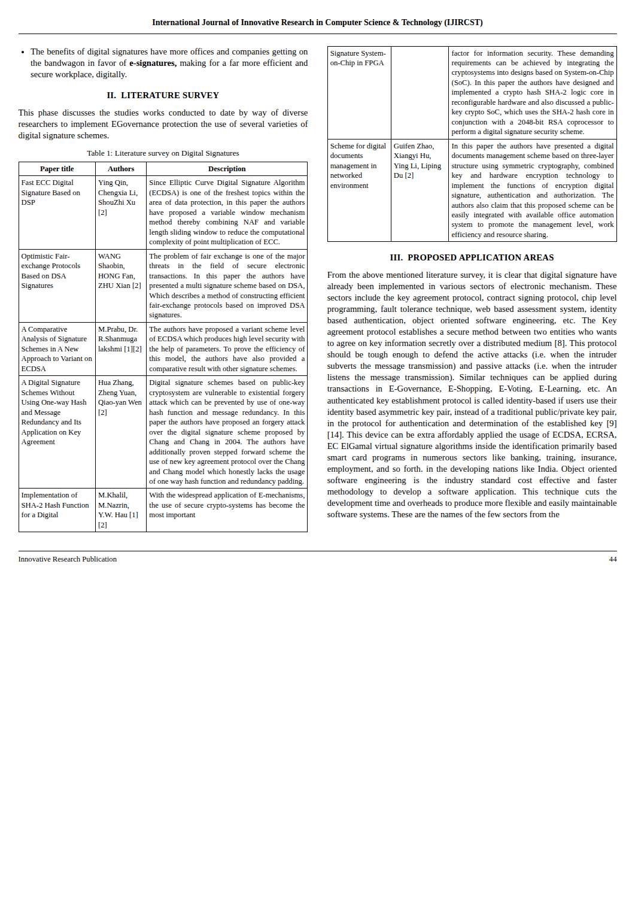International Journal of Innovative Research in Computer Science & Technology (IJIRCST)
The benefits of digital signatures have more offices and companies getting on the bandwagon in favor of e-signatures, making for a far more efficient and secure workplace, digitally.
II. Literature Survey
This phase discusses the studies works conducted to date by way of diverse researchers to implement EGovernance protection the use of several varieties of digital signature schemes.
Table 1: Literature survey on Digital Signatures
| Paper title | Authors | Description |
| --- | --- | --- |
| Fast ECC Digital Signature Based on DSP | Ying Qin, Chengxia Li, ShouZhi Xu [2] | Since Elliptic Curve Digital Signature Algorithm (ECDSA) is one of the freshest topics within the area of data protection, in this paper the authors have proposed a variable window mechanism method thereby combining NAF and variable length sliding window to reduce the computational complexity of point multiplication of ECC. |
| Optimistic Fair-exchange Protocols Based on DSA Signatures | WANG Shaobin, HONG Fan, ZHU Xian [2] | The problem of fair exchange is one of the major threats in the field of secure electronic transactions. In this paper the authors have presented a multi signature scheme based on DSA, Which describes a method of constructing efficient fair-exchange protocols based on improved DSA signatures. |
| A Comparative Analysis of Signature Schemes in A New Approach to Variant on ECDSA | M.Prabu, Dr. R.Shanmuga lakshmi [1][2] | The authors have proposed a variant scheme level of ECDSA which produces high level security with the help of parameters. To prove the efficiency of this model, the authors have also provided a comparative result with other signature schemes. |
| A Digital Signature Schemes Without Using One-way Hash and Message Redundancy and Its Application on Key Agreement | Hua Zhang, Zheng Yuan, Qiao-yan Wen [2] | Digital signature schemes based on public-key cryptosystem are vulnerable to existential forgery attack which can be prevented by use of one-way hash function and message redundancy. In this paper the authors have proposed an forgery attack over the digital signature scheme proposed by Chang and Chang in 2004. The authors have additionally proven stepped forward scheme the use of new key agreement protocol over the Chang and Chang model which honestly lacks the usage of one way hash function and redundancy padding. |
| Implementation of SHA-2 Hash Function for a Digital | M.Khalil, M.Nazrin, Y.W. Hau [1][2] | With the widespread application of E-mechanisms, the use of secure crypto-systems has become the most important |
| Signature System-on-Chip in FPGA | | factor for information security. These demanding requirements can be achieved by integrating the cryptosystems into designs based on System-on-Chip (SoC). In this paper the authors have designed and implemented a crypto hash SHA-2 logic core in reconfigurable hardware and also discussed a public-key crypto SoC, which uses the SHA-2 hash core in conjunction with a 2048-bit RSA coprocessor to perform a digital signature security scheme. |
| Scheme for digital documents management in networked environment | Guifen Zhao, Xiangyi Hu, Ying Li, Liping Du [2] | In this paper the authors have presented a digital documents management scheme based on three-layer structure using symmetric cryptography, combined key and hardware encryption technology to implement the functions of encryption digital signature, authentication and authorization. The authors also claim that this proposed scheme can be easily integrated with available office automation system to promote the management level, work efficiency and resource sharing. |
III. Proposed Application Areas
From the above mentioned literature survey, it is clear that digital signature have already been implemented in various sectors of electronic mechanism. These sectors include the key agreement protocol, contract signing protocol, chip level programming, fault tolerance technique, web based assessment system, identity based authentication, object oriented software engineering, etc. The Key agreement protocol establishes a secure method between two entities who wants to agree on key information secretly over a distributed medium [8]. This protocol should be tough enough to defend the active attacks (i.e. when the intruder subverts the message transmission) and passive attacks (i.e. when the intruder listens the message transmission). Similar techniques can be applied during transactions in E-Governance, E-Shopping, E-Voting, E-Learning, etc. An authenticated key establishment protocol is called identity-based if users use their identity based asymmetric key pair, instead of a traditional public/private key pair, in the protocol for authentication and determination of the established key [9] [14]. This device can be extra affordably applied the usage of ECDSA, ECRSA, EC ElGamal virtual signature algorithms inside the identification primarily based smart card programs in numerous sectors like banking, training, insurance, employment, and so forth. in the developing nations like India. Object oriented software engineering is the industry standard cost effective and faster methodology to develop a software application. This technique cuts the development time and overheads to produce more flexible and easily maintainable software systems. These are the names of the few sectors from the
Innovative Research Publication 44